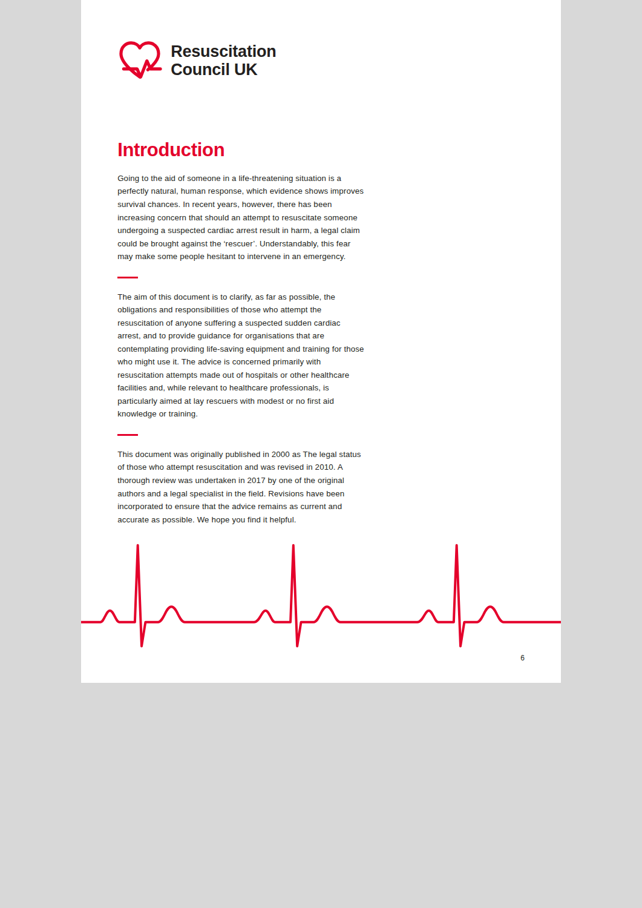Resuscitation
Council UK
Introduction
Going to the aid of someone in a life-threatening situation is a perfectly natural, human response, which evidence shows improves survival chances. In recent years, however, there has been increasing concern that should an attempt to resuscitate someone undergoing a suspected cardiac arrest result in harm, a legal claim could be brought against the ‘rescuer’. Understandably, this fear may make some people hesitant to intervene in an emergency.
The aim of this document is to clarify, as far as possible, the obligations and responsibilities of those who attempt the resuscitation of anyone suffering a suspected sudden cardiac arrest, and to provide guidance for organisations that are contemplating providing life-saving equipment and training for those who might use it. The advice is concerned primarily with resuscitation attempts made out of hospitals or other healthcare facilities and, while relevant to healthcare professionals, is particularly aimed at lay rescuers with modest or no first aid knowledge or training.
This document was originally published in 2000 as The legal status of those who attempt resuscitation and was revised in 2010. A thorough review was undertaken in 2017 by one of the original authors and a legal specialist in the field. Revisions have been incorporated to ensure that the advice remains as current and accurate as possible. We hope you find it helpful.
6